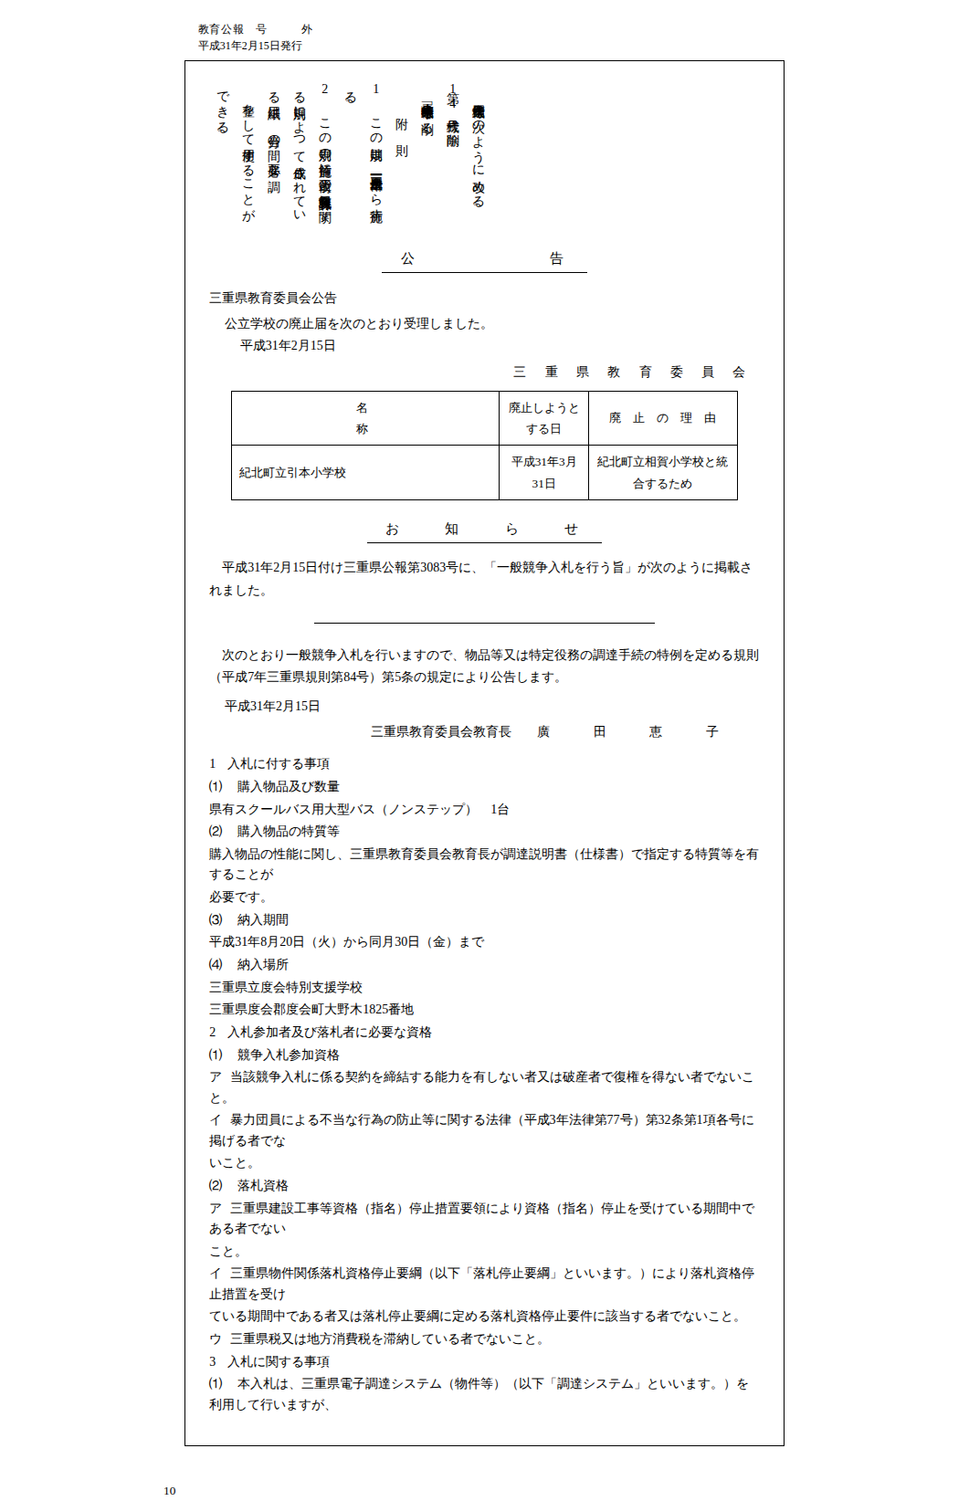教育公報　号　　　外
平成31年2月15日発行
第十四号様式を次のように改める。
第14号様式　削除
第二十号様式中「昭・平」を削る。
附　　則
1　この規則は、平成三十一年四月一日から施行する。
2　この規則の施行前に改正前の教育職員免許状に関する規則によつて作成されている用紙は、当分の間、必要な調
整をして使用することができる。
公　　　　告
三重県教育委員会公告
公立学校の廃止届を次のとおり受理しました。
平成31年2月15日
三 重 県 教 育 委 員 会
| 名 称 | 廃止しようとする日 | 廃 止 の 理 由 |
| --- | --- | --- |
| 紀北町立引本小学校 | 平成31年3月31日 | 紀北町立相賀小学校と統合するため |
お　知　ら　せ
平成31年2月15日付け三重県公報第3083号に、「一般競争入札を行う旨」が次のように掲載されました。
次のとおり一般競争入札を行いますので、物品等又は特定役務の調達手続の特例を定める規則（平成7年三重県規則第84号）第5条の規定により公告します。
平成31年2月15日
三重県教育委員会教育長　　廣　田　恵　子
1入札に付する事項
⑴購入物品及び数量
県有スクールバス用大型バス（ノンステップ）　1台
⑵購入物品の特質等
購入物品の性能に関し、三重県教育委員会教育長が調達説明書（仕様書）で指定する特質等を有することが
必要です。
⑶納入期間
平成31年8月20日（火）から同月30日（金）まで
⑷納入場所
三重県立度会特別支援学校
三重県度会郡度会町大野木1825番地
2入札参加者及び落札者に必要な資格
⑴競争入札参加資格
ア当該競争入札に係る契約を締結する能力を有しない者又は破産者で復権を得ない者でないこと。
イ暴力団員による不当な行為の防止等に関する法律（平成3年法律第77号）第32条第1項各号に掲げる者でな
いこと。
⑵落札資格
ア三重県建設工事等資格（指名）停止措置要領により資格（指名）停止を受けている期間中である者でない
こと。
イ三重県物件関係落札資格停止要綱（以下「落札停止要綱」といいます。）により落札資格停止措置を受け
ている期間中である者又は落札停止要綱に定める落札資格停止要件に該当する者でないこと。
ウ三重県税又は地方消費税を滞納している者でないこと。
3入札に関する事項
⑴本入札は、三重県電子調達システム（物件等）（以下「調達システム」といいます。）を利用して行いますが、
10